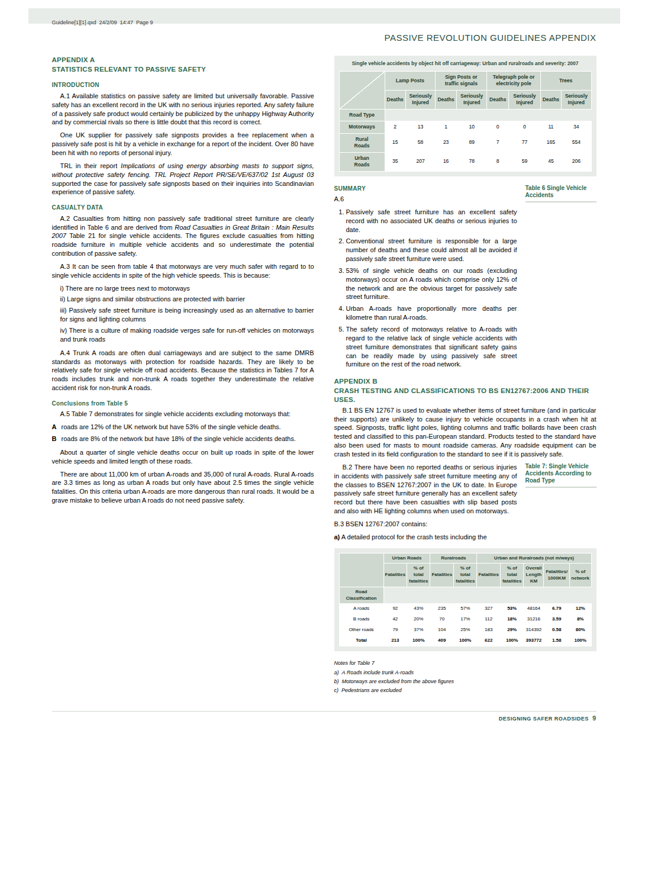Guideline[1][1].qxd 24/2/09 14:47 Page 9
PASSIVE REVOLUTION GUIDELINES APPENDIX
APPENDIX A
STATISTICS RELEVANT TO PASSIVE SAFETY
INTRODUCTION
A.1 Available statistics on passive safety are limited but universally favorable. Passive safety has an excellent record in the UK with no serious injuries reported. Any safety failure of a passively safe product would certainly be publicized by the unhappy Highway Authority and by commercial rivals so there is little doubt that this record is correct.
One UK supplier for passively safe signposts provides a free replacement when a passively safe post is hit by a vehicle in exchange for a report of the incident. Over 80 have been hit with no reports of personal injury.
TRL in their report Implications of using energy absorbing masts to support signs, without protective safety fencing. TRL Project Report PR/SE/VE/637/02 1st August 03 supported the case for passively safe signposts based on their inquiries into Scandinavian experience of passive safety.
CASUALTY DATA
A.2 Casualties from hitting non passively safe traditional street furniture are clearly identified in Table 6 and are derived from Road Casualties in Great Britain : Main Results 2007 Table 21 for single vehicle accidents. The figures exclude casualties from hitting roadside furniture in multiple vehicle accidents and so underestimate the potential contribution of passive safety.
A.3 It can be seen from table 4 that motorways are very much safer with regard to to single vehicle accidents in spite of the high vehicle speeds. This is because:
i) There are no large trees next to motorways
ii) Large signs and similar obstructions are protected with barrier
iii) Passively safe street furniture is being increasingly used as an alternative to barrier for signs and lighting columns
iv) There is a culture of making roadside verges safe for run-off vehicles on motorways and trunk roads
A.4 Trunk A roads are often dual carriageways and are subject to the same DMRB standards as motorways with protection for roadside hazards. They are likely to be relatively safe for single vehicle off road accidents. Because the statistics in Tables 7 for A roads includes trunk and non-trunk A roads together they underestimate the relative accident risk for non-trunk A roads.
Conclusions from Table 5
A.5 Table 7 demonstrates for single vehicle accidents excluding motorways that:
Aroads are 12% of the UK network but have 53% of the single vehicle deaths.
Broads are 8% of the network but have 18% of the single vehicle accidents deaths.
About a quarter of single vehicle deaths occur on built up roads in spite of the lower vehicle speeds and limited length of these roads.
There are about 11,000 km of urban A-roads and 35,000 of rural A-roads. Rural A-roads are 3.3 times as long as urban A roads but only have about 2.5 times the single vehicle fatalities. On this criteria urban A-roads are more dangerous than rural roads. It would be a grave mistake to believe urban A roads do not need passive safety.
Single vehicle accidents by object hit off carriageway: Urban and ruralroads and severity: 2007
| | Lamp Posts | Sign Posts or traffic signals | Telegraph pole or electricity pole | Trees |
| --- | --- | --- | --- | --- |
| Deaths | Seriously Injured | Deaths | Seriously Injured | Deaths | Seriously Injured | Deaths | Seriously Injured |
| Road Type | |
| Motorways | 2 | 13 | 1 | 10 | 0 | 0 | 11 | 34 |
| Rural Roads | 15 | 58 | 23 | 89 | 7 | 77 | 165 | 554 |
| Urban Roads | 35 | 207 | 16 | 78 | 8 | 59 | 45 | 206 |
SUMMARY
A.6
Passively safe street furniture has an excellent safety record with no associated UK deaths or serious injuries to date.
Conventional street furniture is responsible for a large number of deaths and these could almost all be avoided if passively safe street furniture were used.
53% of single vehicle deaths on our roads (excluding motorways) occur on A roads which comprise only 12% of the network and are the obvious target for passively safe street furniture.
Urban A-roads have proportionally more deaths per kilometre than rural A-roads.
The safety record of motorways relative to A-roads with regard to the relative lack of single vehicle accidents with street furniture demonstrates that significant safety gains can be readily made by using passively safe street furniture on the rest of the road network.
Table 6 Single Vehicle Accidents
APPENDIX B
CRASH TESTING AND CLASSIFICATIONS TO BS EN12767:2006 AND THEIR USES.
B.1 BS EN 12767 is used to evaluate whether items of street furniture (and in particular their supports) are unlikely to cause injury to vehicle occupants in a crash when hit at speed. Signposts, traffic light poles, lighting columns and traffic bollards have been crash tested and classified to this pan-European standard. Products tested to the standard have also been used for masts to mount roadside cameras. Any roadside equipment can be crash tested in its field configuration to the standard to see if it is passively safe.
B.2 There have been no reported deaths or serious injuries in accidents with passively safe street furniture meeting any of the classes to BSEN 12767:2007 in the UK to date. In Europe passively safe street furniture generally has an excellent safety record but there have been casualties with slip based posts and also with HE lighting columns when used on motorways.
B.3 BSEN 12767:2007 contains:
a) A detailed protocol for the crash tests including the
Table 7: Single Vehicle Accidents According to Road Type
| | Urban Roads | Ruralroads | Urban and Ruralroads (not m/ways) |
| --- | --- | --- | --- |
| Fatalities | % of total fatalities | Fatalities | % of total fatalities | Fatalities | % of total fatalities | Overall Length KM | Fatalities/ 1000KM | % of network |
| Road Classification | |
| A roads | 92 | 43% | 235 | 57% | 327 | 53% | 48164 | 6.79 | 12% |
| B roads | 42 | 20% | 70 | 17% | 112 | 18% | 31216 | 3.59 | 8% |
| Other roads | 79 | 37% | 104 | 25% | 183 | 29% | 314392 | 0.58 | 80% |
| Total | 213 | 100% | 409 | 100% | 622 | 100% | 393772 | 1.58 | 100% |
Notes for Table 7
a) A Roads include trunk A-roads
b) Motorways are excluded from the above figures
c) Pedestrians are excluded
DESIGNING SAFER ROADSIDES 9